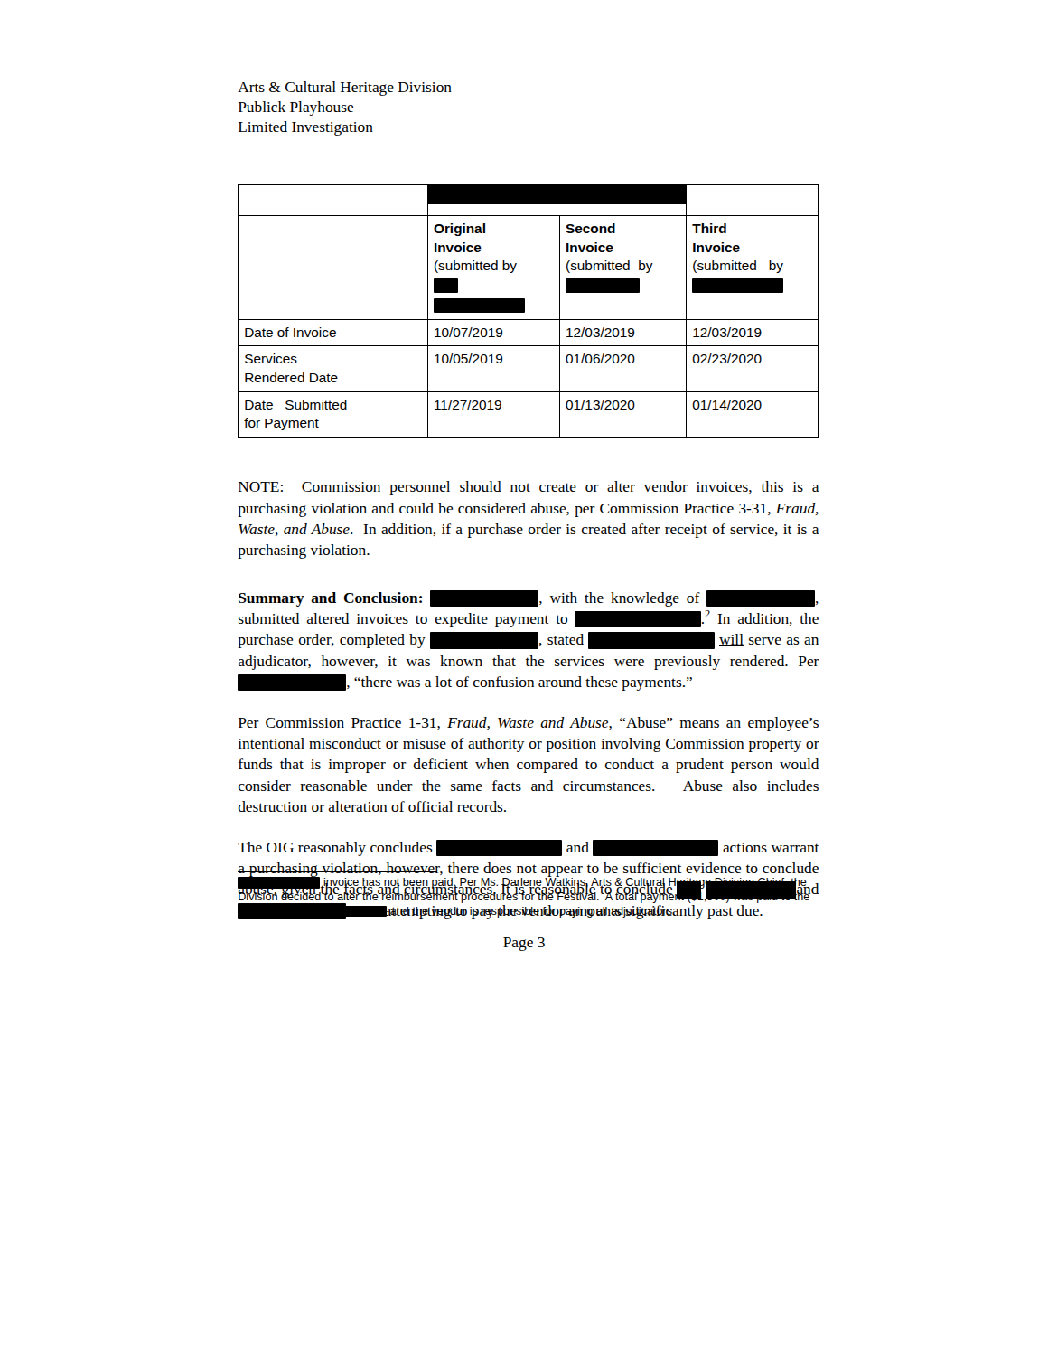Arts & Cultural Heritage Division
Publick Playhouse
Limited Investigation
| | Original Invoice (submitted by | Second Invoice (submitted by | Third Invoice (submitted by |
| Date of Invoice | 10/07/2019 | 12/03/2019 | 12/03/2019 |
| Services Rendered Date | 10/05/2019 | 01/06/2020 | 02/23/2020 |
| Date Submitted for Payment | 11/27/2019 | 01/13/2020 | 01/14/2020 |
NOTE: Commission personnel should not create or alter vendor invoices, this is a purchasing violation and could be considered abuse, per Commission Practice 3-31, Fraud, Waste, and Abuse. In addition, if a purchase order is created after receipt of service, it is a purchasing violation.
Summary and Conclusion: , with the knowledge of , submitted altered invoices to expedite payment to .2 In addition, the purchase order, completed by , stated will serve as an adjudicator, however, it was known that the services were previously rendered. Per , “there was a lot of confusion around these payments.”
Per Commission Practice 1-31, Fraud, Waste and Abuse, “Abuse” means an employee’s intentional misconduct or misuse of authority or position involving Commission property or funds that is improper or deficient when compared to conduct a prudent person would consider reasonable under the same facts and circumstances. Abuse also includes destruction or alteration of official records.
The OIG reasonably concludes and actions warrant a purchasing violation, however, there does not appear to be sufficient evidence to conclude abuse, given the facts and circumstances. It is reasonable to conclude and were attempting to pay the vendor amounts significantly past due.
invoice has not been paid. Per Ms. Darlene Watkins, Arts & Cultural Heritage Division Chief, the Division decided to alter the reimbursement procedures for the Festival. A total payment ($1,500) was paid to the vendor, and the vendor is responsible for paying all adjudicators.
Page 3